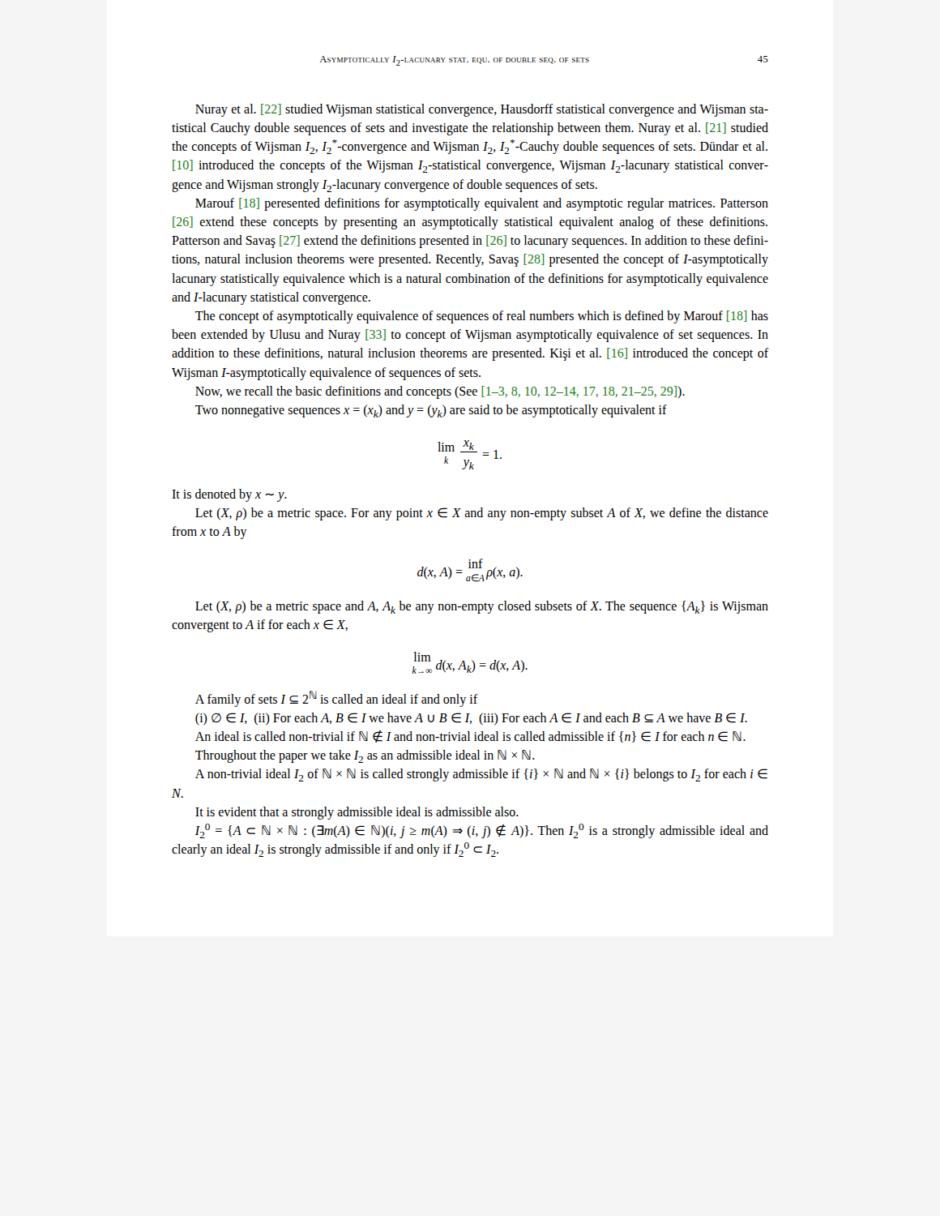Asymptotically I2-lacunary stat. equ. of double seq. of sets 45
Nuray et al. [22] studied Wijsman statistical convergence, Hausdorff statistical convergence and Wijsman statistical Cauchy double sequences of sets and investigate the relationship between them. Nuray et al. [21] studied the concepts of Wijsman I2, I2*-convergence and Wijsman I2, I2*-Cauchy double sequences of sets. Dündar et al. [10] introduced the concepts of the Wijsman I2-statistical convergence, Wijsman I2-lacunary statistical convergence and Wijsman strongly I2-lacunary convergence of double sequences of sets.
Marouf [18] peresented definitions for asymptotically equivalent and asymptotic regular matrices. Patterson [26] extend these concepts by presenting an asymptotically statistical equivalent analog of these definitions. Patterson and Savaş [27] extend the definitions presented in [26] to lacunary sequences. In addition to these definitions, natural inclusion theorems were presented. Recently, Savaş [28] presented the concept of I-asymptotically lacunary statistically equivalence which is a natural combination of the definitions for asymptotically equivalence and I-lacunary statistical convergence.
The concept of asymptotically equivalence of sequences of real numbers which is defined by Marouf [18] has been extended by Ulusu and Nuray [33] to concept of Wijsman asymptotically equivalence of set sequences. In addition to these definitions, natural inclusion theorems are presented. Kişi et al. [16] introduced the concept of Wijsman I-asymptotically equivalence of sequences of sets.
Now, we recall the basic definitions and concepts (See [1–3, 8, 10, 12–14, 17, 18, 21–25, 29]).
Two nonnegative sequences x = (xk) and y = (yk) are said to be asymptotically equivalent if
lim k xk yk = 1.
It is denoted by x ∼ y.
Let (X, ρ) be a metric space. For any point x ∈ X and any non-empty subset A of X, we define the distance from x to A by
d(x, A) = inf a∈A ρ(x, a).
Let (X, ρ) be a metric space and A, Ak be any non-empty closed subsets of X. The sequence {Ak} is Wijsman convergent to A if for each x ∈ X,
lim k→∞d(x, Ak) = d(x, A).
A family of sets I ⊆ 2ℕ is called an ideal if and only if
(i) ∅ ∈ I, (ii) For each A, B ∈ I we have A ∪ B ∈ I, (iii) For each A ∈ I and each B ⊆ A we have B ∈ I.
An ideal is called non-trivial if ℕ ∉ I and non-trivial ideal is called admissible if {n} ∈ I for each n ∈ ℕ.
Throughout the paper we take I2 as an admissible ideal in ℕ × ℕ.
A non-trivial ideal I2 of ℕ × ℕ is called strongly admissible if {i} × ℕ and ℕ × {i} belongs to I2 for each i ∈ N.
It is evident that a strongly admissible ideal is admissible also.
I20 = {A ⊂ ℕ × ℕ : (∃m(A) ∈ ℕ)(i, j ≥ m(A) ⇒ (i, j) ∉ A)}. Then I20 is a strongly admissible ideal and clearly an ideal I2 is strongly admissible if and only if I20 ⊂ I2.